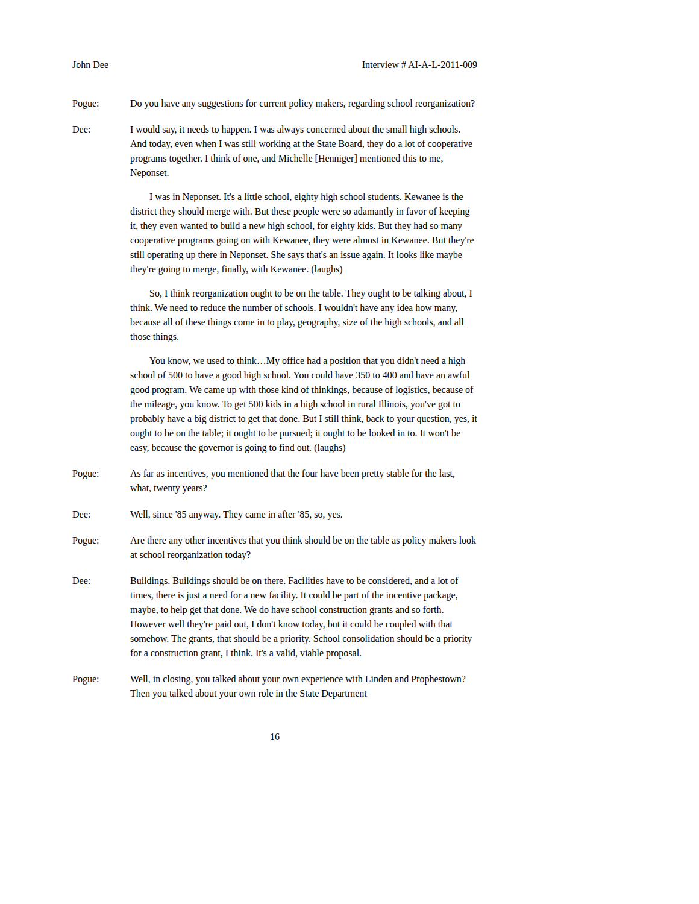John Dee
Interview # AI-A-L-2011-009
Pogue:
Do you have any suggestions for current policy makers, regarding school reorganization?
Dee:
I would say, it needs to happen. I was always concerned about the small high schools. And today, even when I was still working at the State Board, they do a lot of cooperative programs together. I think of one, and Michelle [Henniger] mentioned this to me, Neponset.
I was in Neponset. It's a little school, eighty high school students. Kewanee is the district they should merge with. But these people were so adamantly in favor of keeping it, they even wanted to build a new high school, for eighty kids. But they had so many cooperative programs going on with Kewanee, they were almost in Kewanee. But they're still operating up there in Neponset. She says that's an issue again. It looks like maybe they're going to merge, finally, with Kewanee. (laughs)
So, I think reorganization ought to be on the table. They ought to be talking about, I think. We need to reduce the number of schools. I wouldn't have any idea how many, because all of these things come in to play, geography, size of the high schools, and all those things.
You know, we used to think…My office had a position that you didn't need a high school of 500 to have a good high school. You could have 350 to 400 and have an awful good program. We came up with those kind of thinkings, because of logistics, because of the mileage, you know. To get 500 kids in a high school in rural Illinois, you've got to probably have a big district to get that done. But I still think, back to your question, yes, it ought to be on the table; it ought to be pursued; it ought to be looked in to. It won't be easy, because the governor is going to find out. (laughs)
Pogue:
As far as incentives, you mentioned that the four have been pretty stable for the last, what, twenty years?
Dee:
Well, since '85 anyway. They came in after '85, so, yes.
Pogue:
Are there any other incentives that you think should be on the table as policy makers look at school reorganization today?
Dee:
Buildings. Buildings should be on there. Facilities have to be considered, and a lot of times, there is just a need for a new facility. It could be part of the incentive package, maybe, to help get that done. We do have school construction grants and so forth. However well they're paid out, I don't know today, but it could be coupled with that somehow. The grants, that should be a priority. School consolidation should be a priority for a construction grant, I think. It's a valid, viable proposal.
Pogue:
Well, in closing, you talked about your own experience with Linden and Prophestown? Then you talked about your own role in the State Department
16